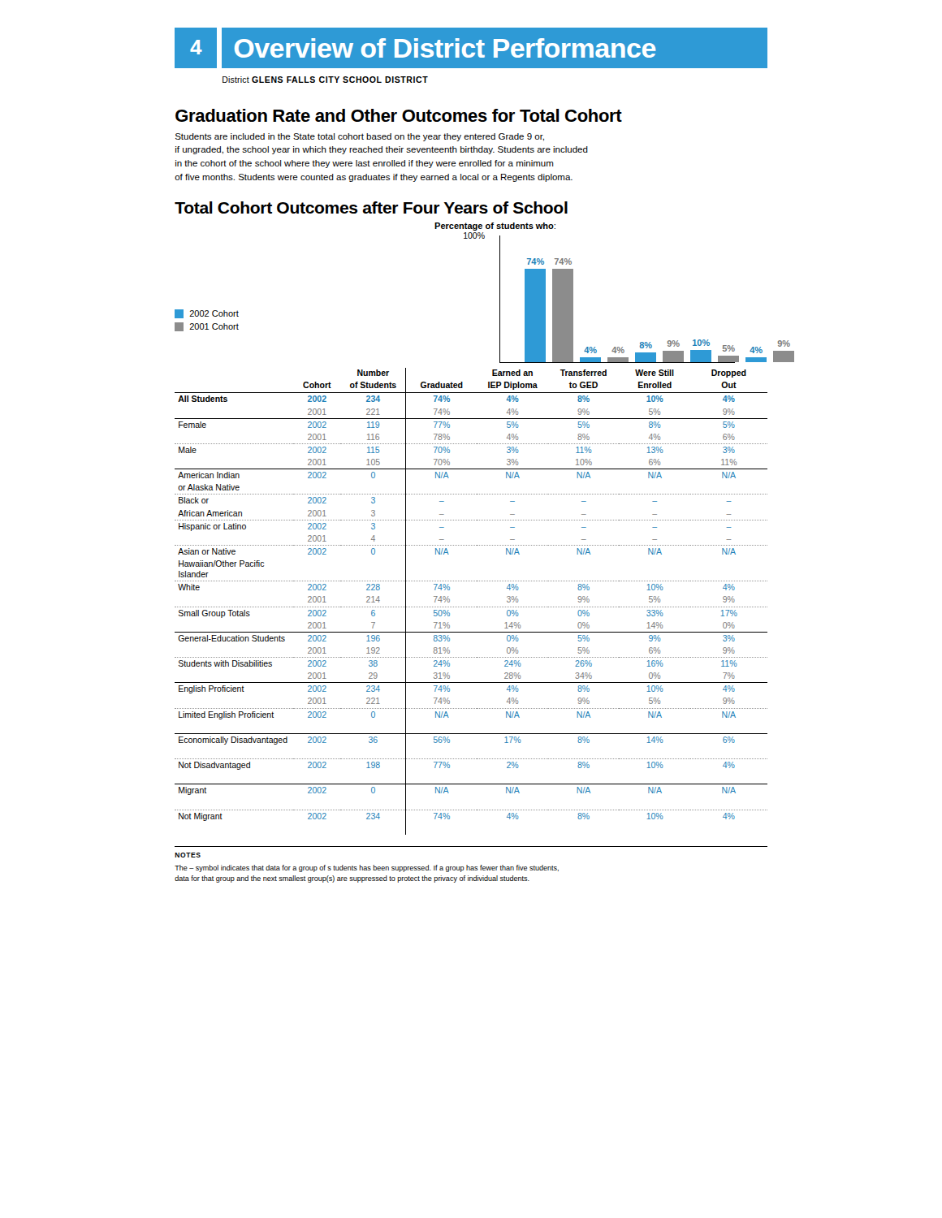4
Overview of District Performance
District GLENS FALLS CITY SCHOOL DISTRICT
Graduation Rate and Other Outcomes for Total Cohort
Students are included in the State total cohort based on the year they entered Grade 9 or,
if ungraded, the school year in which they reached their seventeenth birthday. Students are included
in the cohort of the school where they were last enrolled if they were enrolled for a minimum
of five months. Students were counted as graduates if they earned a local or a Regents diploma.
Total Cohort Outcomes after Four Years of School
Percentage of students who:
2002 Cohort
2001 Cohort
100%
74%
74%
4%
4%
8%
9%
10%
5%
4%
9%
| | | Number | | Earned an | Transferred | Were Still | Dropped |
| --- | --- | --- | --- | --- | --- | --- | --- |
| | Cohort | of Students | Graduated | IEP Diploma | to GED | Enrolled | Out |
| All Students | 2002 | 234 | 74% | 4% | 8% | 10% | 4% |
| | 2001 | 221 | 74% | 4% | 9% | 5% | 9% |
| Female | 2002 | 119 | 77% | 5% | 5% | 8% | 5% |
| | 2001 | 116 | 78% | 4% | 8% | 4% | 6% |
| Male | 2002 | 115 | 70% | 3% | 11% | 13% | 3% |
| | 2001 | 105 | 70% | 3% | 10% | 6% | 11% |
| American Indian | 2002 | 0 | N/A | N/A | N/A | N/A | N/A |
| or Alaska Native | | | | | | | |
| Black or | 2002 | 3 | – | – | – | – | – |
| African American | 2001 | 3 | – | – | – | – | – |
| Hispanic or Latino | 2002 | 3 | – | – | – | – | – |
| | 2001 | 4 | – | – | – | – | – |
| Asian or Native | 2002 | 0 | N/A | N/A | N/A | N/A | N/A |
| Hawaiian/Other Pacific Islander | | | | | | | |
| White | 2002 | 228 | 74% | 4% | 8% | 10% | 4% |
| | 2001 | 214 | 74% | 3% | 9% | 5% | 9% |
| Small Group Totals | 2002 | 6 | 50% | 0% | 0% | 33% | 17% |
| | 2001 | 7 | 71% | 14% | 0% | 14% | 0% |
| General-Education Students | 2002 | 196 | 83% | 0% | 5% | 9% | 3% |
| | 2001 | 192 | 81% | 0% | 5% | 6% | 9% |
| Students with Disabilities | 2002 | 38 | 24% | 24% | 26% | 16% | 11% |
| | 2001 | 29 | 31% | 28% | 34% | 0% | 7% |
| English Proficient | 2002 | 234 | 74% | 4% | 8% | 10% | 4% |
| | 2001 | 221 | 74% | 4% | 9% | 5% | 9% |
| Limited English Proficient | 2002 | 0 | N/A | N/A | N/A | N/A | N/A |
| Economically Disadvantaged | 2002 | 36 | 56% | 17% | 8% | 14% | 6% |
| Not Disadvantaged | 2002 | 198 | 77% | 2% | 8% | 10% | 4% |
| Migrant | 2002 | 0 | N/A | N/A | N/A | N/A | N/A |
| Not Migrant | 2002 | 234 | 74% | 4% | 8% | 10% | 4% |
NOTES
The – symbol indicates that data for a group of s tudents has been suppressed. If a group has fewer than five students,
data for that group and the next smallest group(s) are suppressed to protect the privacy of individual students.